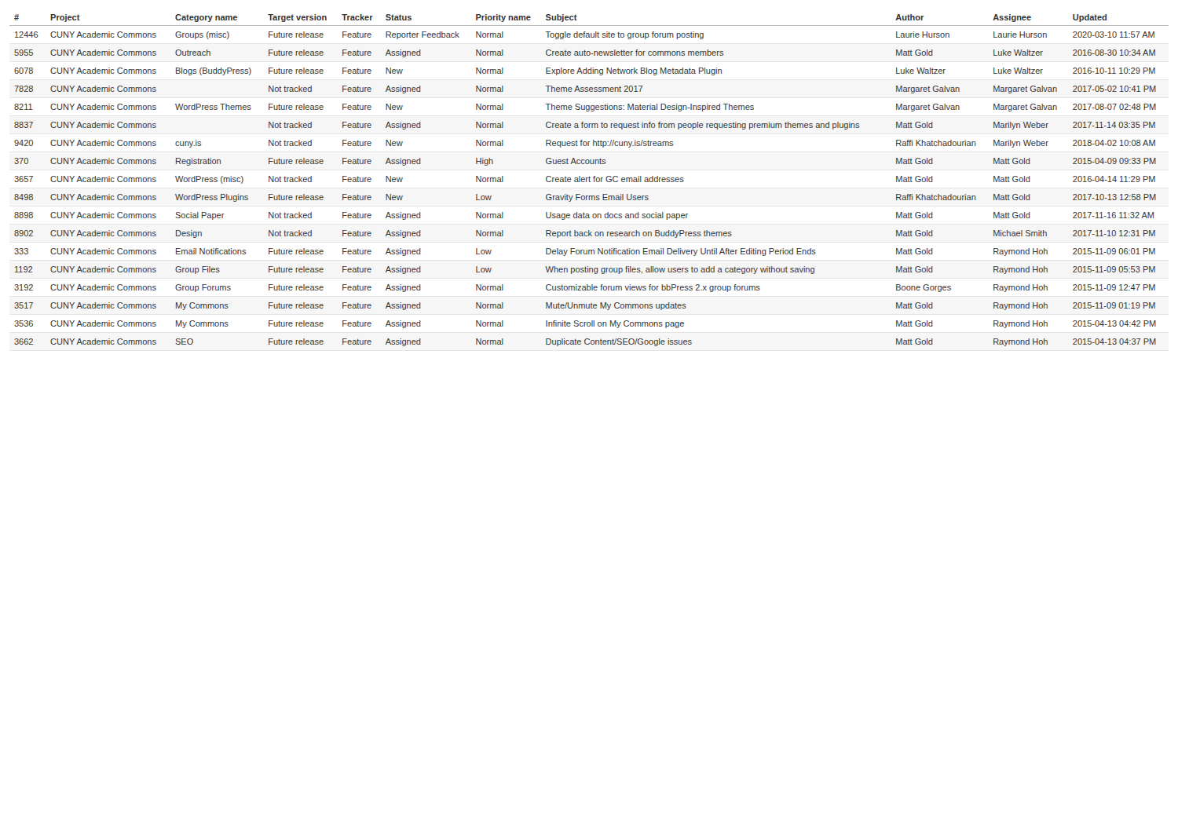| # | Project | Category name | Target version | Tracker | Status | Priority name | Subject | Author | Assignee | Updated |
| --- | --- | --- | --- | --- | --- | --- | --- | --- | --- | --- |
| 12446 | CUNY Academic Commons | Groups (misc) | Future release | Feature | Reporter Feedback | Normal | Toggle default site to group forum posting | Laurie Hurson | Laurie Hurson | 2020-03-10 11:57 AM |
| 5955 | CUNY Academic Commons | Outreach | Future release | Feature | Assigned | Normal | Create auto-newsletter for commons members | Matt Gold | Luke Waltzer | 2016-08-30 10:34 AM |
| 6078 | CUNY Academic Commons | Blogs (BuddyPress) | Future release | Feature | New | Normal | Explore Adding Network Blog Metadata Plugin | Luke Waltzer | Luke Waltzer | 2016-10-11 10:29 PM |
| 7828 | CUNY Academic Commons | | Not tracked | Feature | Assigned | Normal | Theme Assessment 2017 | Margaret Galvan | Margaret Galvan | 2017-05-02 10:41 PM |
| 8211 | CUNY Academic Commons | WordPress Themes | Future release | Feature | New | Normal | Theme Suggestions: Material Design-Inspired Themes | Margaret Galvan | Margaret Galvan | 2017-08-07 02:48 PM |
| 8837 | CUNY Academic Commons | | Not tracked | Feature | Assigned | Normal | Create a form to request info from people requesting premium themes and plugins | Matt Gold | Marilyn Weber | 2017-11-14 03:35 PM |
| 9420 | CUNY Academic Commons | cuny.is | Not tracked | Feature | New | Normal | Request for http://cuny.is/streams | Raffi Khatchadourian | Marilyn Weber | 2018-04-02 10:08 AM |
| 370 | CUNY Academic Commons | Registration | Future release | Feature | Assigned | High | Guest Accounts | Matt Gold | Matt Gold | 2015-04-09 09:33 PM |
| 3657 | CUNY Academic Commons | WordPress (misc) | Not tracked | Feature | New | Normal | Create alert for GC email addresses | Matt Gold | Matt Gold | 2016-04-14 11:29 PM |
| 8498 | CUNY Academic Commons | WordPress Plugins | Future release | Feature | New | Low | Gravity Forms Email Users | Raffi Khatchadourian | Matt Gold | 2017-10-13 12:58 PM |
| 8898 | CUNY Academic Commons | Social Paper | Not tracked | Feature | Assigned | Normal | Usage data on docs and social paper | Matt Gold | Matt Gold | 2017-11-16 11:32 AM |
| 8902 | CUNY Academic Commons | Design | Not tracked | Feature | Assigned | Normal | Report back on research on BuddyPress themes | Matt Gold | Michael Smith | 2017-11-10 12:31 PM |
| 333 | CUNY Academic Commons | Email Notifications | Future release | Feature | Assigned | Low | Delay Forum Notification Email Delivery Until After Editing Period Ends | Matt Gold | Raymond Hoh | 2015-11-09 06:01 PM |
| 1192 | CUNY Academic Commons | Group Files | Future release | Feature | Assigned | Low | When posting group files, allow users to add a category without saving | Matt Gold | Raymond Hoh | 2015-11-09 05:53 PM |
| 3192 | CUNY Academic Commons | Group Forums | Future release | Feature | Assigned | Normal | Customizable forum views for bbPress 2.x group forums | Boone Gorges | Raymond Hoh | 2015-11-09 12:47 PM |
| 3517 | CUNY Academic Commons | My Commons | Future release | Feature | Assigned | Normal | Mute/Unmute My Commons updates | Matt Gold | Raymond Hoh | 2015-11-09 01:19 PM |
| 3536 | CUNY Academic Commons | My Commons | Future release | Feature | Assigned | Normal | Infinite Scroll on My Commons page | Matt Gold | Raymond Hoh | 2015-04-13 04:42 PM |
| 3662 | CUNY Academic Commons | SEO | Future release | Feature | Assigned | Normal | Duplicate Content/SEO/Google issues | Matt Gold | Raymond Hoh | 2015-04-13 04:37 PM |